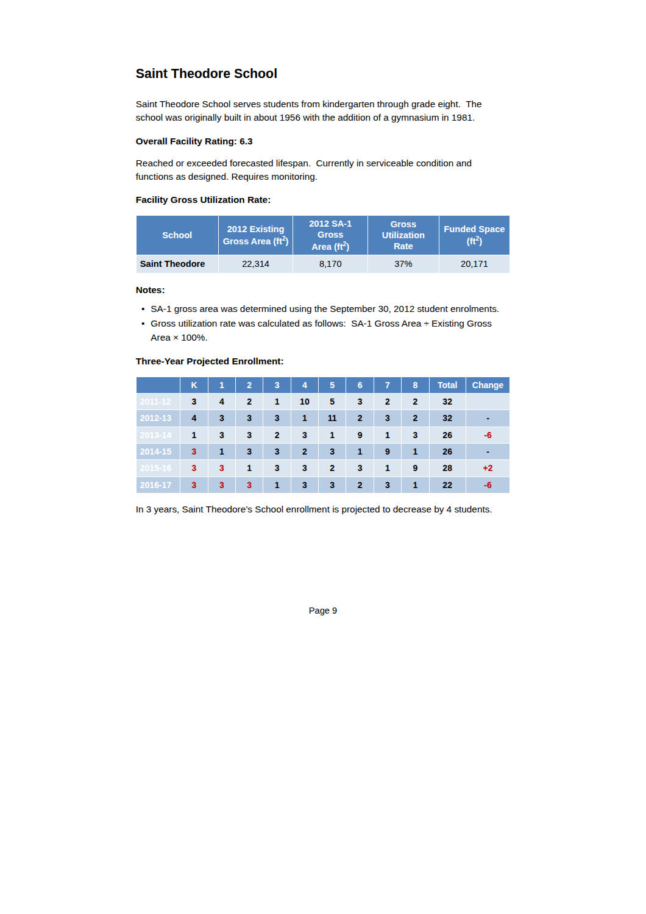Saint Theodore School
Saint Theodore School serves students from kindergarten through grade eight. The school was originally built in about 1956 with the addition of a gymnasium in 1981.
Overall Facility Rating: 6.3
Reached or exceeded forecasted lifespan. Currently in serviceable condition and functions as designed. Requires monitoring.
Facility Gross Utilization Rate:
| School | 2012 Existing Gross Area (ft 2 ) | 2012 SA-1 Gross Area (ft 2 ) | Gross Utilization Rate | Funded Space (ft 2 ) |
| --- | --- | --- | --- | --- |
| Saint Theodore | 22,314 | 8,170 | 37% | 20,171 |
Notes:
SA-1 gross area was determined using the September 30, 2012 student enrolments.
Gross utilization rate was calculated as follows: SA-1 Gross Area ÷ Existing Gross Area × 100%.
Three-Year Projected Enrollment:
| | K | 1 | 2 | 3 | 4 | 5 | 6 | 7 | 8 | Total | Change |
| --- | --- | --- | --- | --- | --- | --- | --- | --- | --- | --- | --- |
| 2011-12 | 3 | 4 | 2 | 1 | 10 | 5 | 3 | 2 | 2 | 32 | |
| 2012-13 | 4 | 3 | 3 | 3 | 1 | 11 | 2 | 3 | 2 | 32 | - |
| 2013-14 | 1 | 3 | 3 | 2 | 3 | 1 | 9 | 1 | 3 | 26 | -6 |
| 2014-15 | 3 | 1 | 3 | 3 | 2 | 3 | 1 | 9 | 1 | 26 | - |
| 2015-16 | 3 | 3 | 1 | 3 | 3 | 2 | 3 | 1 | 9 | 28 | +2 |
| 2016-17 | 3 | 3 | 3 | 1 | 3 | 3 | 2 | 3 | 1 | 22 | -6 |
In 3 years, Saint Theodore’s School enrollment is projected to decrease by 4 students.
Page 9